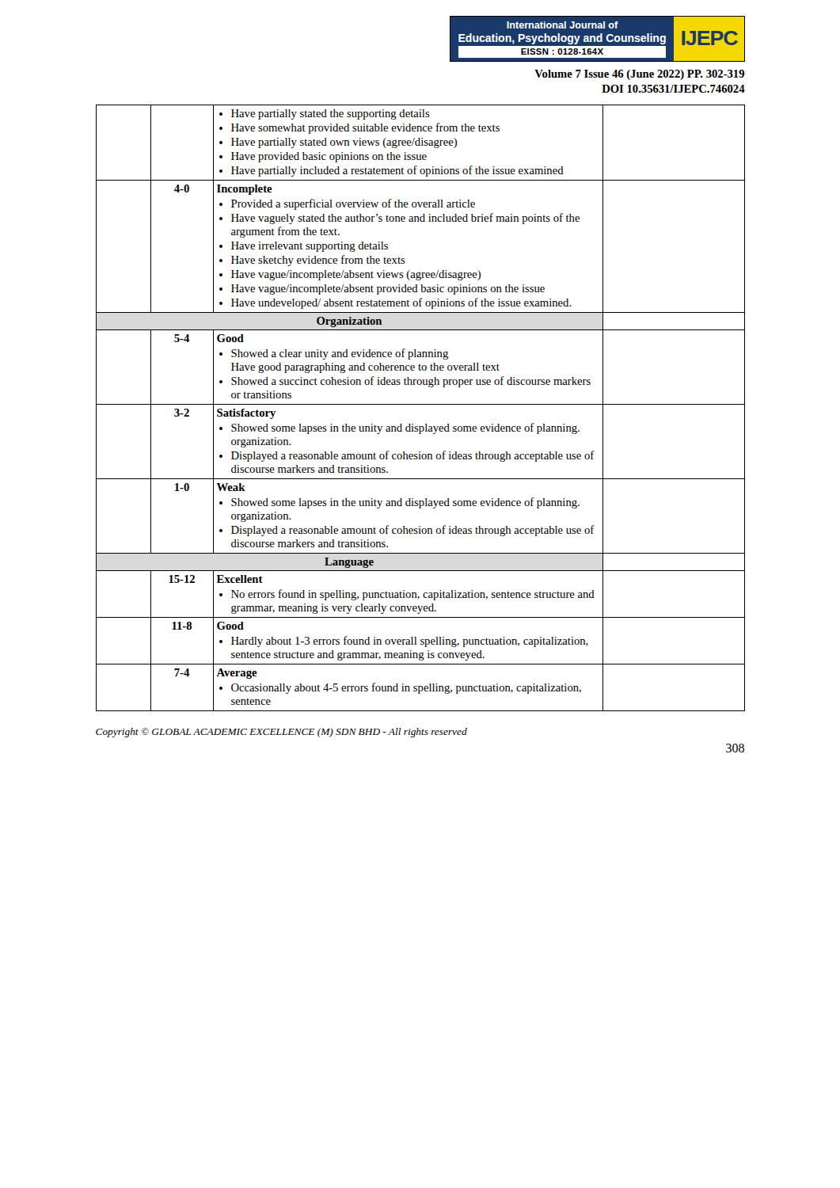International Journal of
Education, Psychology and Counseling
EISSN : 0128-164X
IJEPC
Volume 7 Issue 46 (June 2022) PP. 302-319
DOI 10.35631/IJEPC.746024
| | | Have partially stated the supporting details Have somewhat provided suitable evidence from the texts Have partially stated own views (agree/disagree) Have provided basic opinions on the issue Have partially included a restatement of opinions of the issue examined | |
| | 4-0 | Incomplete Provided a superficial overview of the overall article Have vaguely stated the author’s tone and included brief main points of the argument from the text. Have irrelevant supporting details Have sketchy evidence from the texts Have vague/incomplete/absent views (agree/disagree) Have vague/incomplete/absent provided basic opinions on the issue Have undeveloped/ absent restatement of opinions of the issue examined. | |
| Organization | |
| | 5-4 | Good Showed a clear unity and evidence of planning Have good paragraphing and coherence to the overall text Showed a succinct cohesion of ideas through proper use of discourse markers or transitions | |
| | 3-2 | Satisfactory Showed some lapses in the unity and displayed some evidence of planning. organization. Displayed a reasonable amount of cohesion of ideas through acceptable use of discourse markers and transitions. | |
| | 1-0 | Weak Showed some lapses in the unity and displayed some evidence of planning. organization. Displayed a reasonable amount of cohesion of ideas through acceptable use of discourse markers and transitions. | |
| Language | |
| | 15-12 | Excellent No errors found in spelling, punctuation, capitalization, sentence structure and grammar, meaning is very clearly conveyed. | |
| | 11-8 | Good Hardly about 1-3 errors found in overall spelling, punctuation, capitalization, sentence structure and grammar, meaning is conveyed. | |
| | 7-4 | Average Occasionally about 4-5 errors found in spelling, punctuation, capitalization, sentence | |
Copyright © GLOBAL ACADEMIC EXCELLENCE (M) SDN BHD - All rights reserved
308